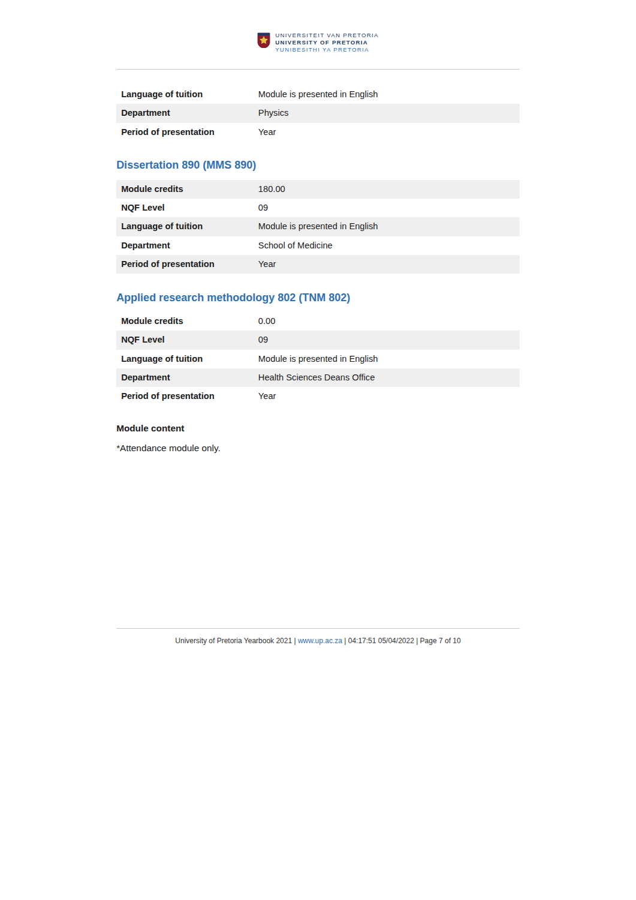UNIVERSITEIT VAN PRETORIA
UNIVERSITY OF PRETORIA
YUNIBESITHI YA PRETORIA
| Language of tuition | Module is presented in English |
| Department | Physics |
| Period of presentation | Year |
Dissertation 890 (MMS 890)
| Module credits | 180.00 |
| NQF Level | 09 |
| Language of tuition | Module is presented in English |
| Department | School of Medicine |
| Period of presentation | Year |
Applied research methodology 802 (TNM 802)
| Module credits | 0.00 |
| NQF Level | 09 |
| Language of tuition | Module is presented in English |
| Department | Health Sciences Deans Office |
| Period of presentation | Year |
Module content
*Attendance module only.
University of Pretoria Yearbook 2021 | www.up.ac.za | 04:17:51 05/04/2022 | Page 7 of 10